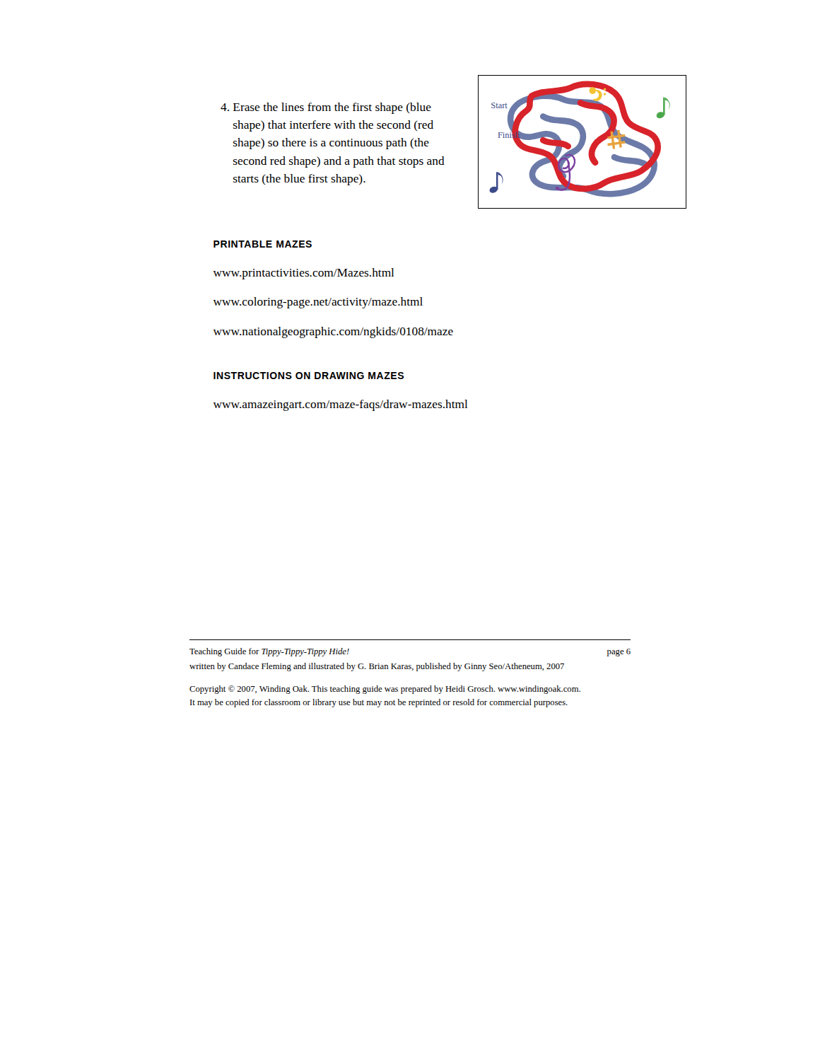Erase the lines from the first shape (blue shape) that interfere with the second (red shape) so there is a continuous path (the second red shape) and a path that stops and starts (the blue first shape).
Start Finish
PRINTABLE MAZES
www.printactivities.com/Mazes.html
www.coloring-page.net/activity/maze.html
www.nationalgeographic.com/ngkids/0108/maze
INSTRUCTIONS ON DRAWING MAZES
www.amazeingart.com/maze-faqs/draw-mazes.html
Teaching Guide for Tippy-Tippy-Tippy Hide!
page 6
written by Candace Fleming and illustrated by G. Brian Karas, published by Ginny Seo/Atheneum, 2007
Copyright © 2007, Winding Oak. This teaching guide was prepared by Heidi Grosch. www.windingoak.com.
It may be copied for classroom or library use but may not be reprinted or resold for commercial purposes.